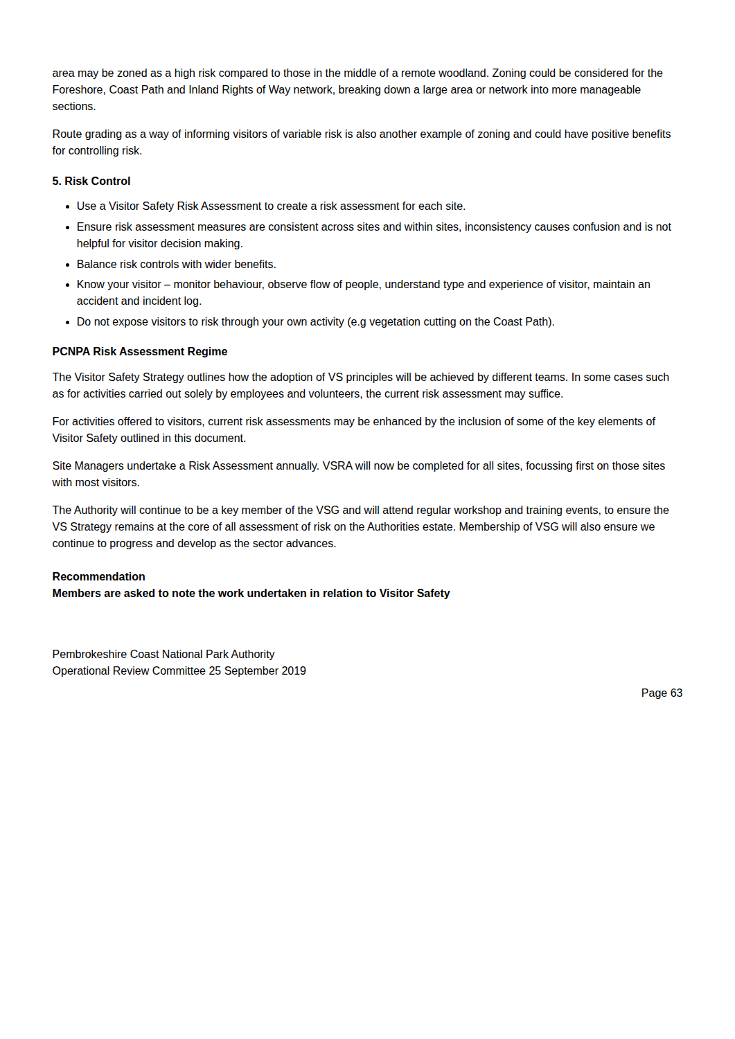area may be zoned as a high risk compared to those in the middle of a remote woodland. Zoning could be considered for the Foreshore, Coast Path and Inland Rights of Way network, breaking down a large area or network into more manageable sections.
Route grading as a way of informing visitors of variable risk is also another example of zoning and could have positive benefits for controlling risk.
5. Risk Control
Use a Visitor Safety Risk Assessment to create a risk assessment for each site.
Ensure risk assessment measures are consistent across sites and within sites, inconsistency causes confusion and is not helpful for visitor decision making.
Balance risk controls with wider benefits.
Know your visitor – monitor behaviour, observe flow of people, understand type and experience of visitor, maintain an accident and incident log.
Do not expose visitors to risk through your own activity (e.g vegetation cutting on the Coast Path).
PCNPA Risk Assessment Regime
The Visitor Safety Strategy outlines how the adoption of VS principles will be achieved by different teams. In some cases such as for activities carried out solely by employees and volunteers, the current risk assessment may suffice.
For activities offered to visitors, current risk assessments may be enhanced by the inclusion of some of the key elements of Visitor Safety outlined in this document.
Site Managers undertake a Risk Assessment annually. VSRA will now be completed for all sites, focussing first on those sites with most visitors.
The Authority will continue to be a key member of the VSG and will attend regular workshop and training events, to ensure the VS Strategy remains at the core of all assessment of risk on the Authorities estate. Membership of VSG will also ensure we continue to progress and develop as the sector advances.
Recommendation
Members are asked to note the work undertaken in relation to Visitor Safety
Pembrokeshire Coast National Park Authority
Operational Review Committee 25 September 2019
Page 63